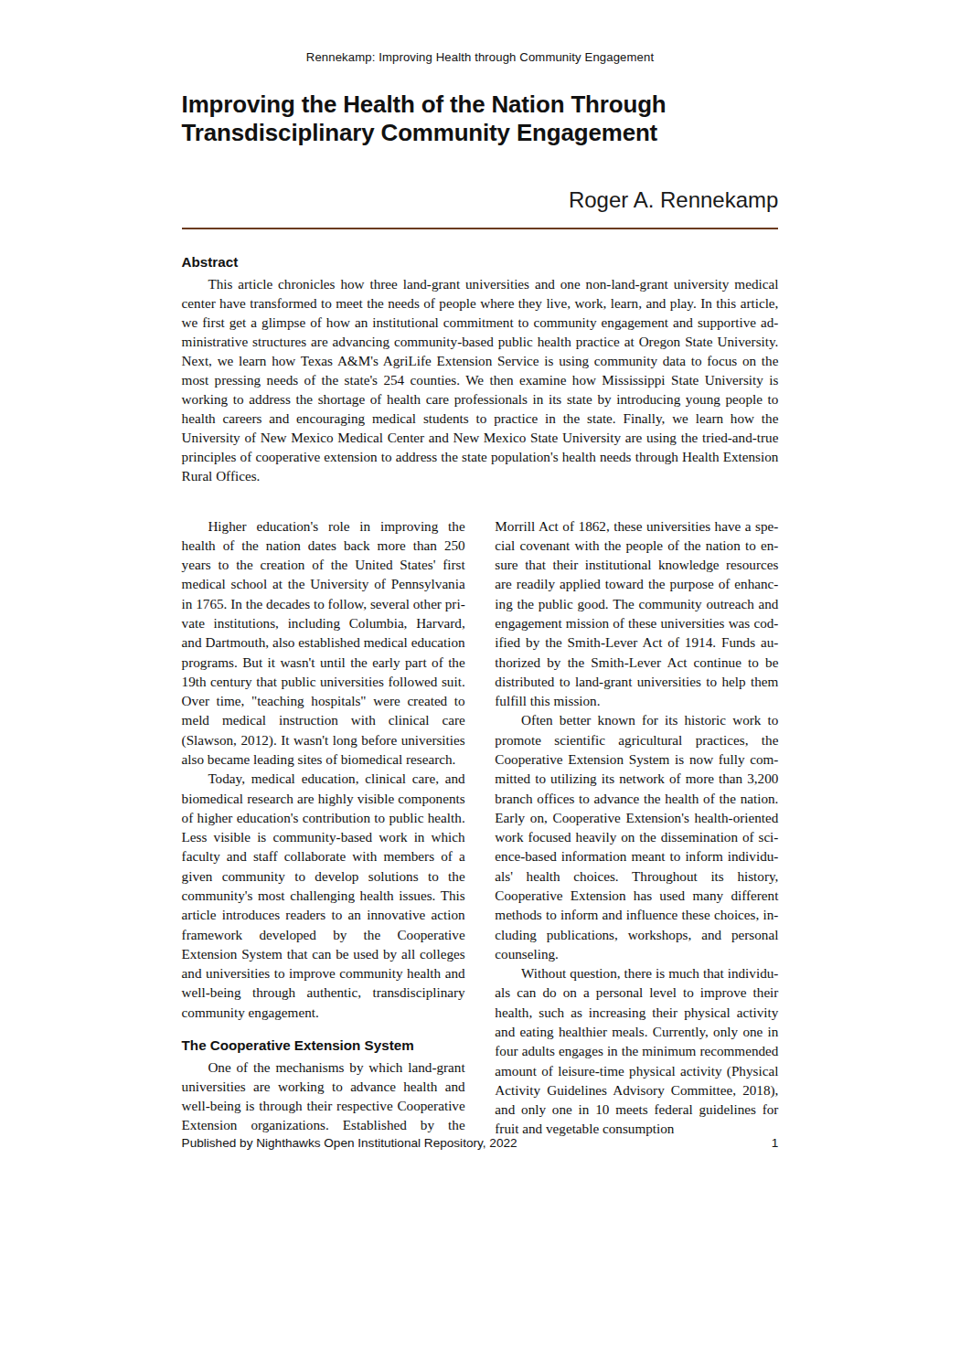Rennekamp: Improving Health through Community Engagement
Improving the Health of the Nation Through Transdisciplinary Community Engagement
Roger A. Rennekamp
Abstract
This article chronicles how three land-grant universities and one non-land-grant university medical center have transformed to meet the needs of people where they live, work, learn, and play. In this article, we first get a glimpse of how an institutional commitment to community engagement and supportive administrative structures are advancing community-based public health practice at Oregon State University. Next, we learn how Texas A&M's AgriLife Extension Service is using community data to focus on the most pressing needs of the state's 254 counties. We then examine how Mississippi State University is working to address the shortage of health care professionals in its state by introducing young people to health careers and encouraging medical students to practice in the state. Finally, we learn how the University of New Mexico Medical Center and New Mexico State University are using the tried-and-true principles of cooperative extension to address the state population's health needs through Health Extension Rural Offices.
Higher education's role in improving the health of the nation dates back more than 250 years to the creation of the United States' first medical school at the University of Pennsylvania in 1765. In the decades to follow, several other private institutions, including Columbia, Harvard, and Dartmouth, also established medical education programs. But it wasn't until the early part of the 19th century that public universities followed suit. Over time, "teaching hospitals" were created to meld medical instruction with clinical care (Slawson, 2012). It wasn't long before universities also became leading sites of biomedical research.
Today, medical education, clinical care, and biomedical research are highly visible components of higher education's contribution to public health. Less visible is community-based work in which faculty and staff collaborate with members of a given community to develop solutions to the community's most challenging health issues. This article introduces readers to an innovative action framework developed by the Cooperative Extension System that can be used by all colleges and universities to improve community health and well-being through authentic, transdisciplinary community engagement.
The Cooperative Extension System
One of the mechanisms by which land-grant universities are working to advance health and well-being is through their respective Cooperative Extension organizations. Established by the Morrill Act of 1862, these universities have a special covenant with the people of the nation to ensure that their institutional knowledge resources are readily applied toward the purpose of enhancing the public good. The community outreach and engagement mission of these universities was codified by the Smith-Lever Act of 1914. Funds authorized by the Smith-Lever Act continue to be distributed to land-grant universities to help them fulfill this mission.
Often better known for its historic work to promote scientific agricultural practices, the Cooperative Extension System is now fully committed to utilizing its network of more than 3,200 branch offices to advance the health of the nation. Early on, Cooperative Extension's health-oriented work focused heavily on the dissemination of science-based information meant to inform individuals' health choices. Throughout its history, Cooperative Extension has used many different methods to inform and influence these choices, including publications, workshops, and personal counseling.
Without question, there is much that individuals can do on a personal level to improve their health, such as increasing their physical activity and eating healthier meals. Currently, only one in four adults engages in the minimum recommended amount of leisure-time physical activity (Physical Activity Guidelines Advisory Committee, 2018), and only one in 10 meets federal guidelines for fruit and vegetable consumption
Published by Nighthawks Open Institutional Repository, 2022 1